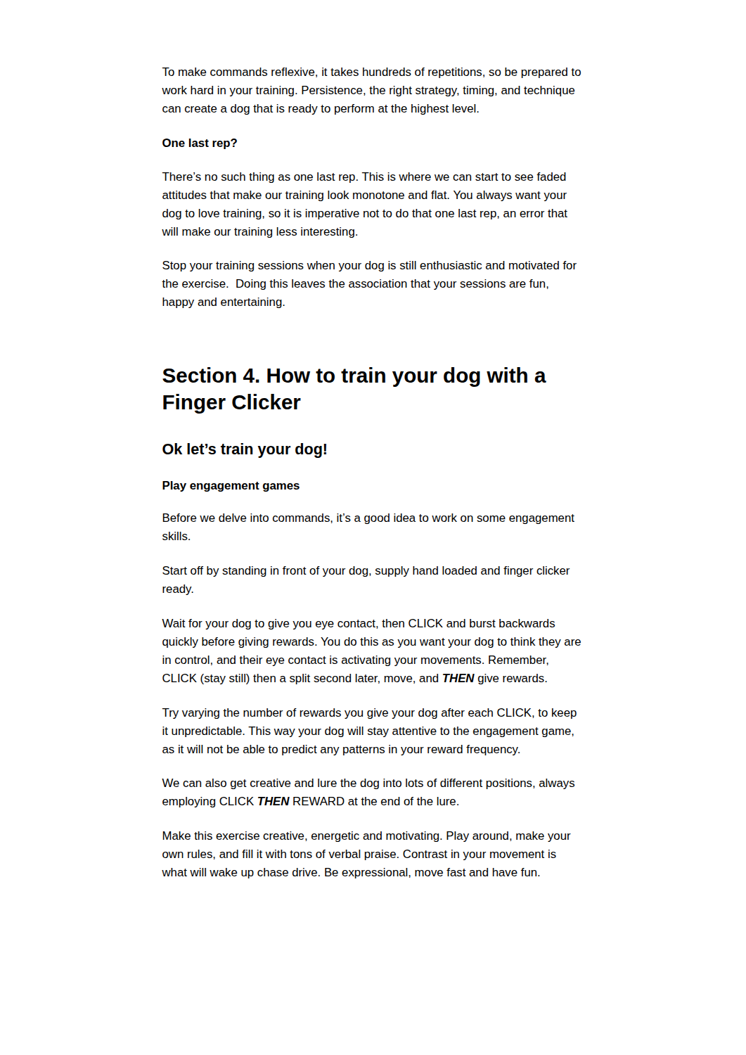To make commands reflexive, it takes hundreds of repetitions, so be prepared to work hard in your training. Persistence, the right strategy, timing, and technique can create a dog that is ready to perform at the highest level.
One last rep?
There’s no such thing as one last rep. This is where we can start to see faded attitudes that make our training look monotone and flat. You always want your dog to love training, so it is imperative not to do that one last rep, an error that will make our training less interesting.
Stop your training sessions when your dog is still enthusiastic and motivated for the exercise. Doing this leaves the association that your sessions are fun, happy and entertaining.
Section 4. How to train your dog with a Finger Clicker
Ok let’s train your dog!
Play engagement games
Before we delve into commands, it’s a good idea to work on some engagement skills.
Start off by standing in front of your dog, supply hand loaded and finger clicker ready.
Wait for your dog to give you eye contact, then CLICK and burst backwards quickly before giving rewards. You do this as you want your dog to think they are in control, and their eye contact is activating your movements. Remember, CLICK (stay still) then a split second later, move, and THEN give rewards.
Try varying the number of rewards you give your dog after each CLICK, to keep it unpredictable. This way your dog will stay attentive to the engagement game, as it will not be able to predict any patterns in your reward frequency.
We can also get creative and lure the dog into lots of different positions, always employing CLICK THEN REWARD at the end of the lure.
Make this exercise creative, energetic and motivating. Play around, make your own rules, and fill it with tons of verbal praise. Contrast in your movement is what will wake up chase drive. Be expressional, move fast and have fun.